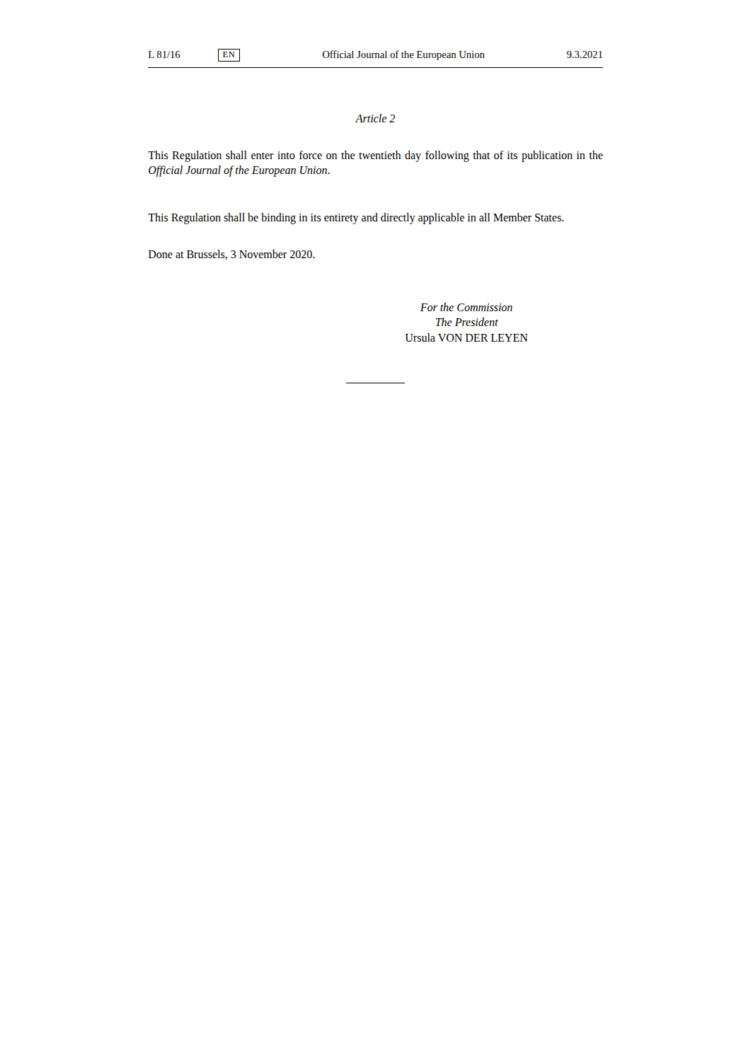L 81/16
EN
Official Journal of the European Union
9.3.2021
Article 2
This Regulation shall enter into force on the twentieth day following that of its publication in the Official Journal of the European Union.
This Regulation shall be binding in its entirety and directly applicable in all Member States.
Done at Brussels, 3 November 2020.
For the Commission The President Ursula VON DER LEYEN